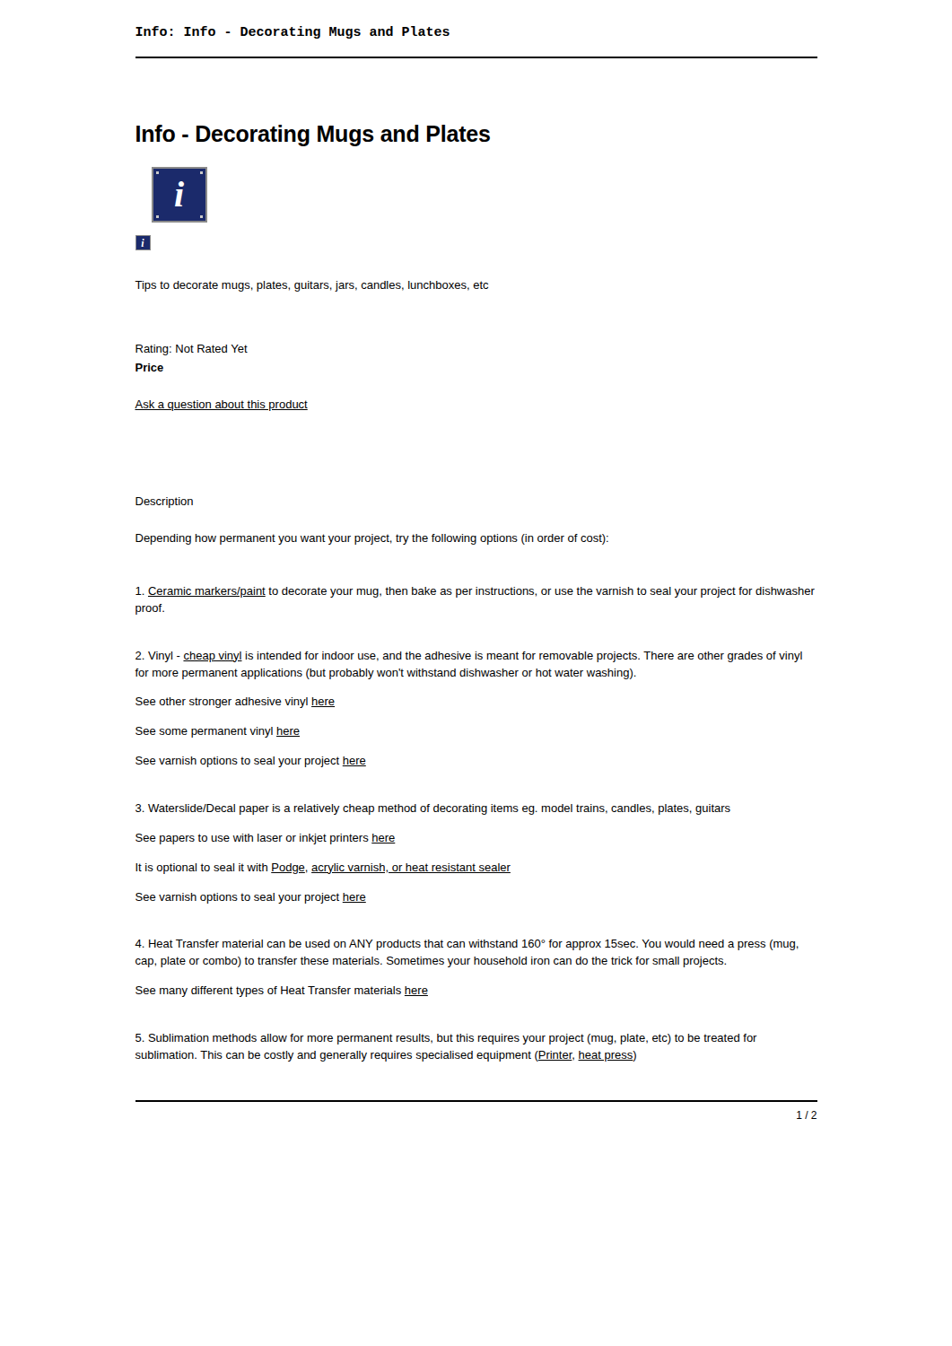Info: Info - Decorating Mugs and Plates
Info - Decorating Mugs and Plates
Tips to decorate mugs, plates, guitars, jars, candles, lunchboxes, etc
Rating: Not Rated Yet
Price
Ask a question about this product
Description
Depending how permanent you want your project, try the following options (in order of cost):
1. Ceramic markers/paint to decorate your mug, then bake as per instructions, or use the varnish to seal your project for dishwasher proof.
2. Vinyl - cheap vinyl is intended for indoor use, and the adhesive is meant for removable projects. There are other grades of vinyl for more permanent applications (but probably won't withstand dishwasher or hot water washing).
See other stronger adhesive vinyl here
See some permanent vinyl here
See varnish options to seal your project here
3. Waterslide/Decal paper is a relatively cheap method of decorating items eg. model trains, candles, plates, guitars
See papers to use with laser or inkjet printers here
It is optional to seal it with Podge, acrylic varnish, or heat resistant sealer
See varnish options to seal your project here
4. Heat Transfer material can be used on ANY products that can withstand 160° for approx 15sec. You would need a press (mug, cap, plate or combo) to transfer these materials. Sometimes your household iron can do the trick for small projects.
See many different types of Heat Transfer materials here
5. Sublimation methods allow for more permanent results, but this requires your project (mug, plate, etc) to be treated for sublimation. This can be costly and generally requires specialised equipment (Printer, heat press)
1 / 2